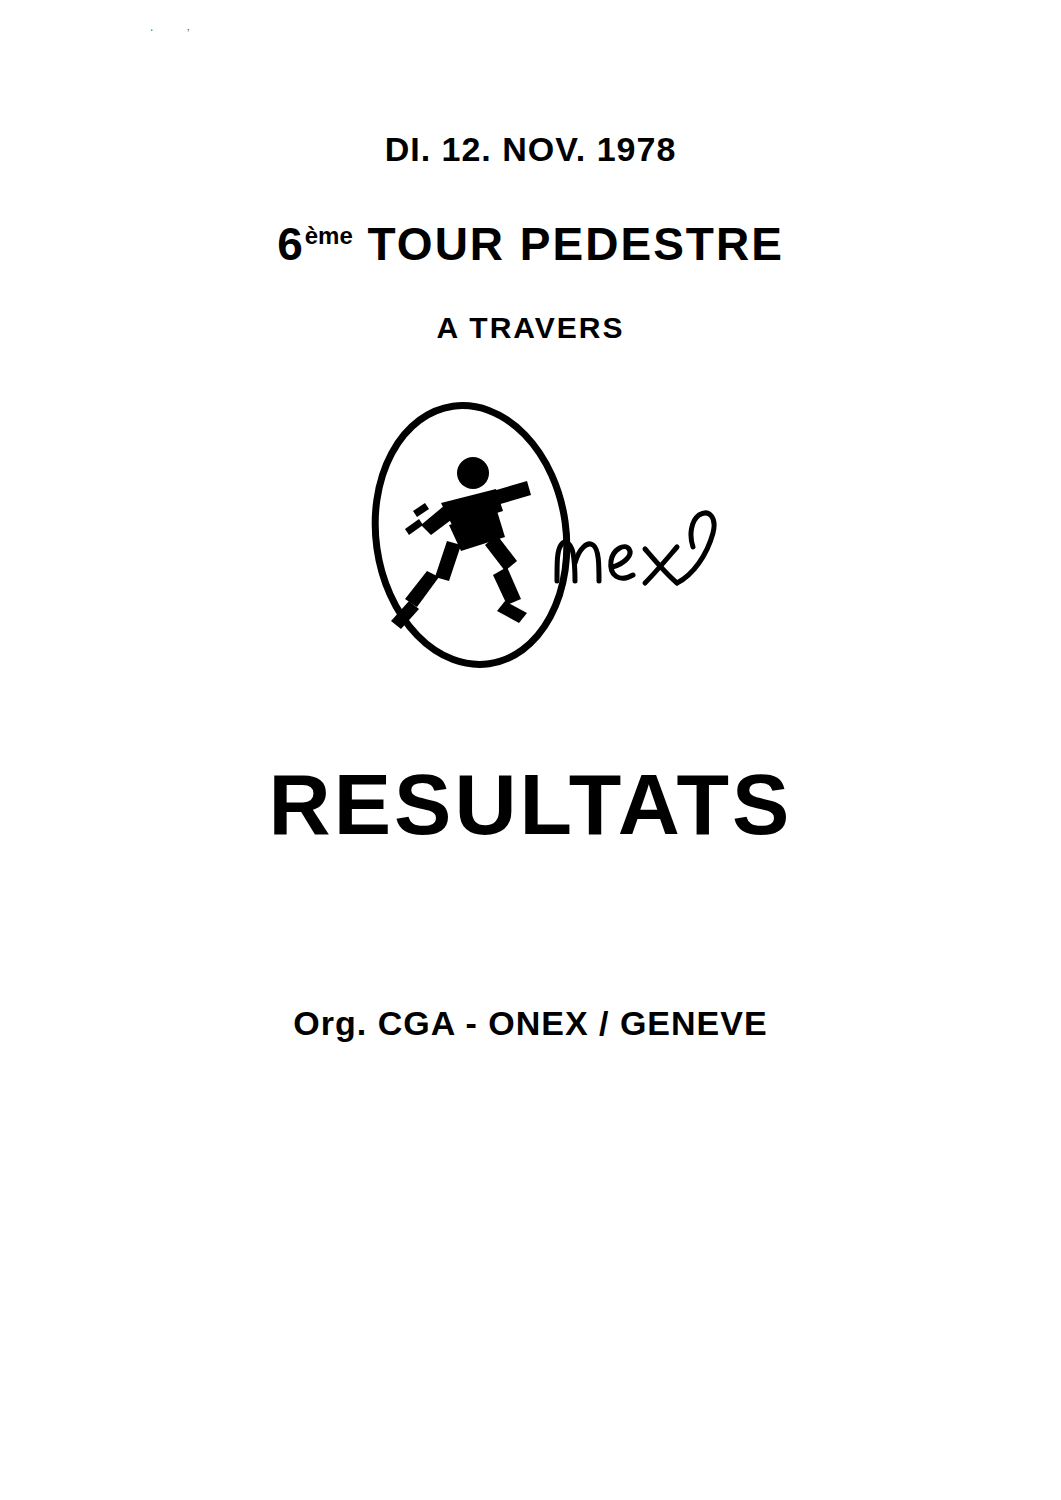‘’
DI. 12. NOV. 1978
6ème TOUR PEDESTRE
A TRAVERS
RESULTATS
Org. CGA - ONEX / GENEVE